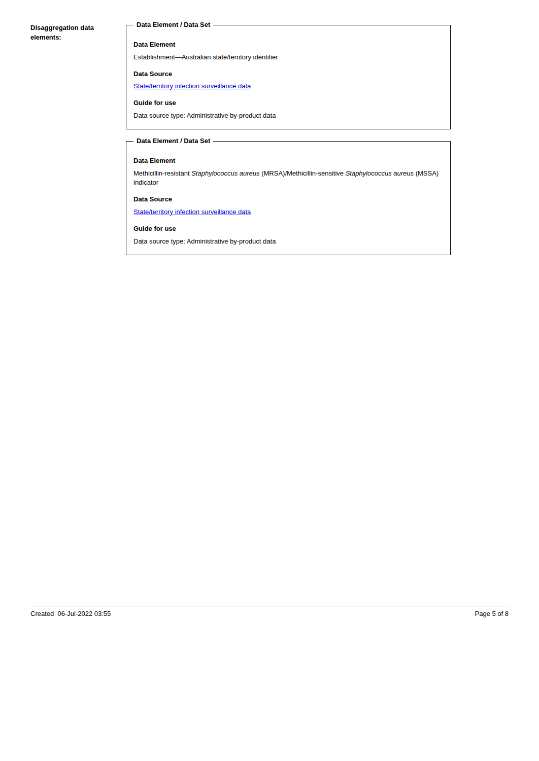Disaggregation data elements:
Data Element / Data Set
Data Element
Establishment—Australian state/territory identifier
Data Source
State/territory infection surveillance data
Guide for use
Data source type: Administrative by-product data
Data Element / Data Set
Data Element
Methicillin-resistant Staphylococcus aureus (MRSA)/Methicillin-sensitive Staphylococcus aureus (MSSA) indicator
Data Source
State/territory infection surveillance data
Guide for use
Data source type: Administrative by-product data
Created 06-Jul-2022 03:55
Page 5 of 8